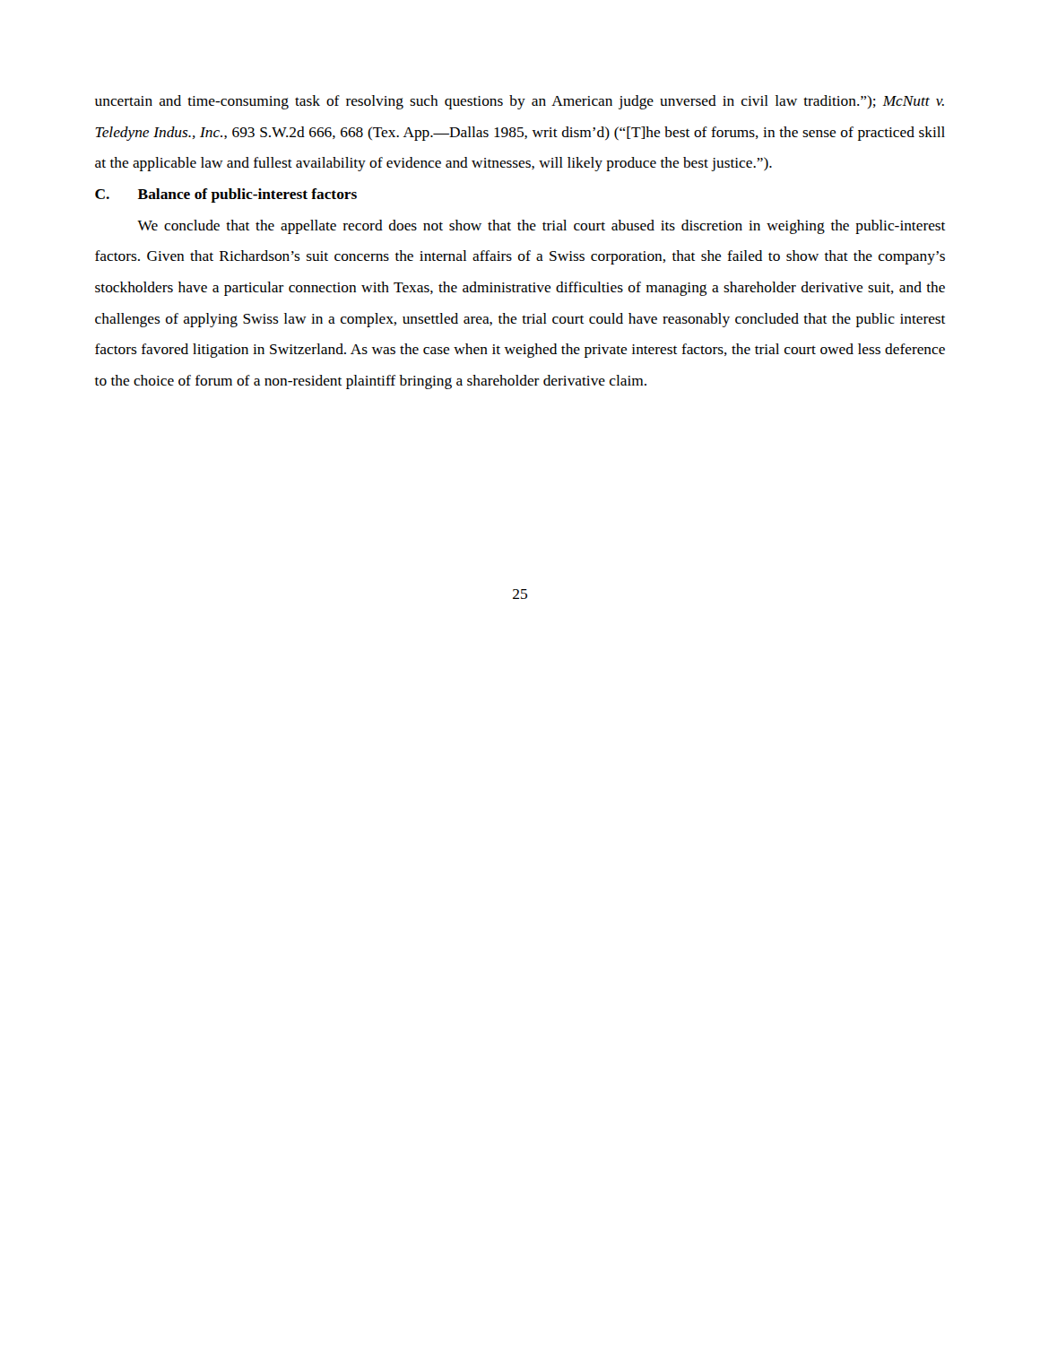uncertain and time-consuming task of resolving such questions by an American judge unversed in civil law tradition.”); McNutt v. Teledyne Indus., Inc., 693 S.W.2d 666, 668 (Tex. App.—Dallas 1985, writ dism’d) (“[T]he best of forums, in the sense of practiced skill at the applicable law and fullest availability of evidence and witnesses, will likely produce the best justice.”).
C. Balance of public-interest factors
We conclude that the appellate record does not show that the trial court abused its discretion in weighing the public-interest factors. Given that Richardson’s suit concerns the internal affairs of a Swiss corporation, that she failed to show that the company’s stockholders have a particular connection with Texas, the administrative difficulties of managing a shareholder derivative suit, and the challenges of applying Swiss law in a complex, unsettled area, the trial court could have reasonably concluded that the public interest factors favored litigation in Switzerland. As was the case when it weighed the private interest factors, the trial court owed less deference to the choice of forum of a non-resident plaintiff bringing a shareholder derivative claim.
25